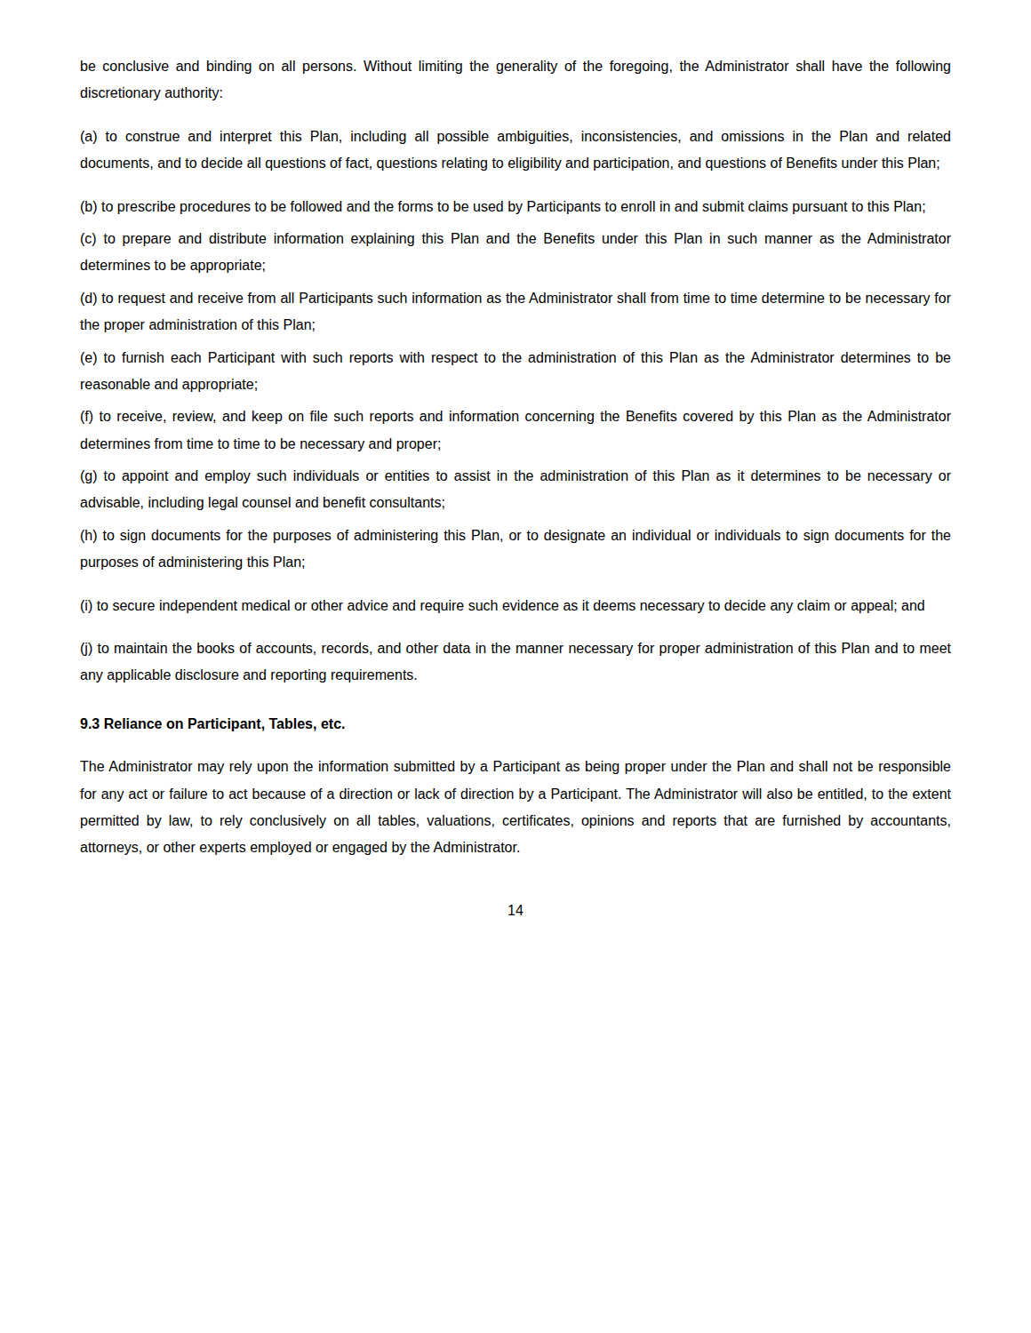be conclusive and binding on all persons. Without limiting the generality of the foregoing, the Administrator shall have the following discretionary authority:
(a) to construe and interpret this Plan, including all possible ambiguities, inconsistencies, and omissions in the Plan and related documents, and to decide all questions of fact, questions relating to eligibility and participation, and questions of Benefits under this Plan;
(b) to prescribe procedures to be followed and the forms to be used by Participants to enroll in and submit claims pursuant to this Plan;
(c) to prepare and distribute information explaining this Plan and the Benefits under this Plan in such manner as the Administrator determines to be appropriate;
(d) to request and receive from all Participants such information as the Administrator shall from time to time determine to be necessary for the proper administration of this Plan;
(e) to furnish each Participant with such reports with respect to the administration of this Plan as the Administrator determines to be reasonable and appropriate;
(f) to receive, review, and keep on file such reports and information concerning the Benefits covered by this Plan as the Administrator determines from time to time to be necessary and proper;
(g) to appoint and employ such individuals or entities to assist in the administration of this Plan as it determines to be necessary or advisable, including legal counsel and benefit consultants;
(h) to sign documents for the purposes of administering this Plan, or to designate an individual or individuals to sign documents for the purposes of administering this Plan;
(i) to secure independent medical or other advice and require such evidence as it deems necessary to decide any claim or appeal; and
(j) to maintain the books of accounts, records, and other data in the manner necessary for proper administration of this Plan and to meet any applicable disclosure and reporting requirements.
9.3 Reliance on Participant, Tables, etc.
The Administrator may rely upon the information submitted by a Participant as being proper under the Plan and shall not be responsible for any act or failure to act because of a direction or lack of direction by a Participant. The Administrator will also be entitled, to the extent permitted by law, to rely conclusively on all tables, valuations, certificates, opinions and reports that are furnished by accountants, attorneys, or other experts employed or engaged by the Administrator.
14